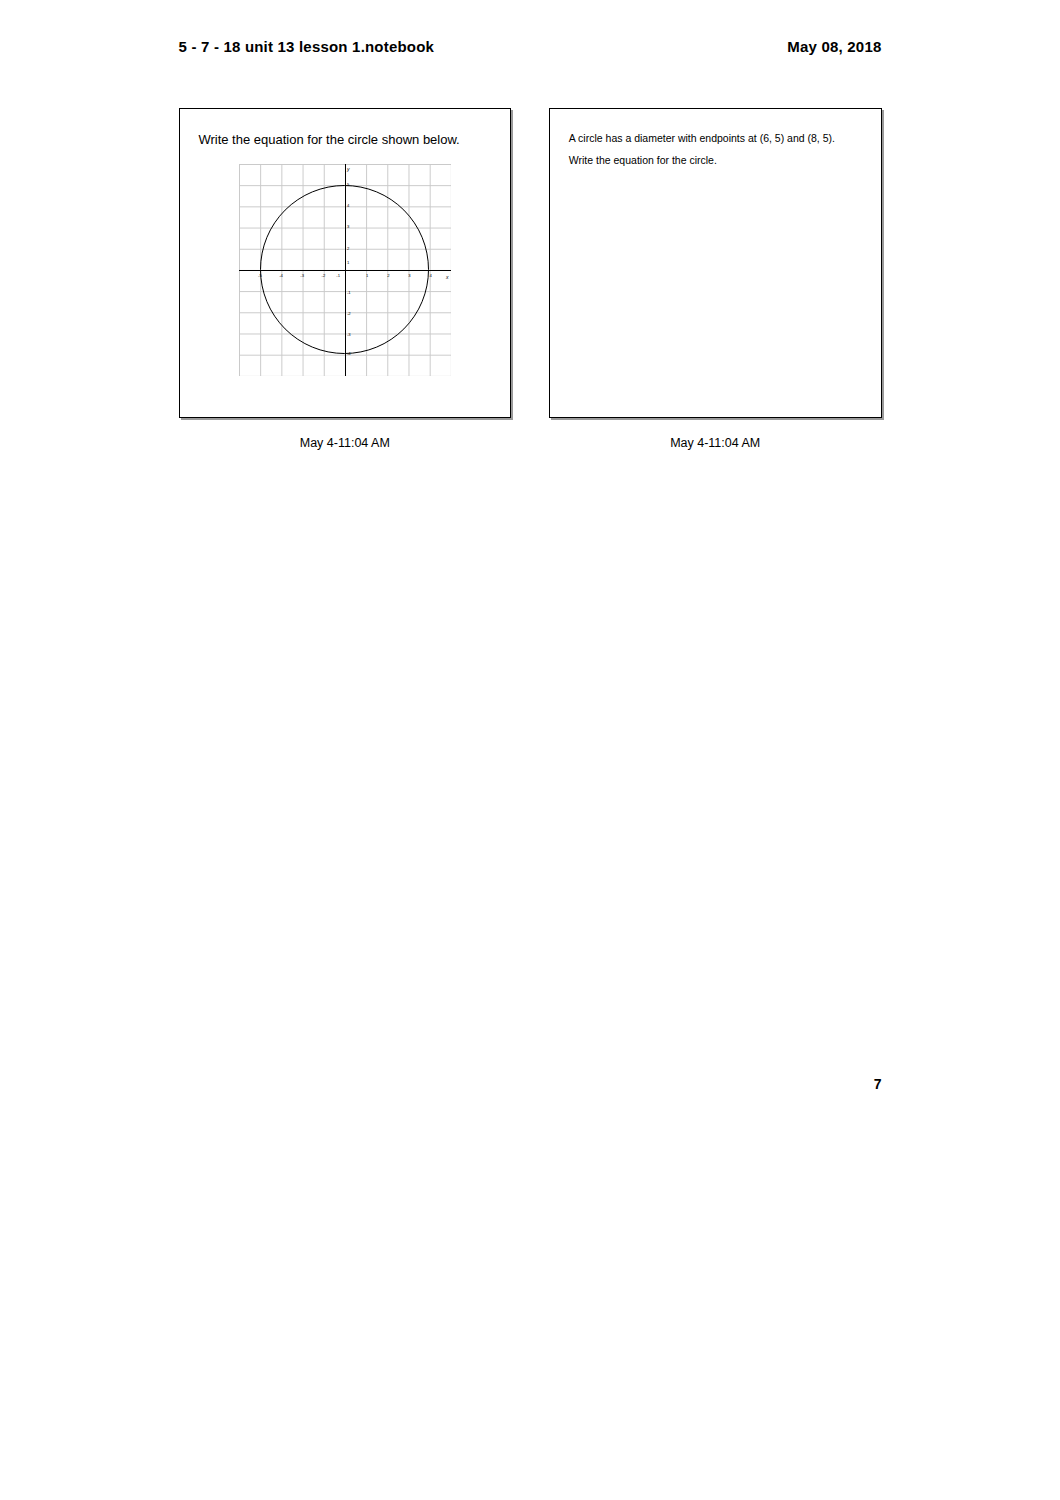5 - 7 - 18 unit 13 lesson 1.notebook
May 08, 2018
Write the equation for the circle shown below.
y x -5 -4 -3 -2 -1 1 2 3 4 5 4 3 2 1 -1 -2 -3 -4
May 4-11:04 AM
A circle has a diameter with endpoints at (6, 5) and (8, 5).
Write the equation for the circle.
May 4-11:04 AM
7